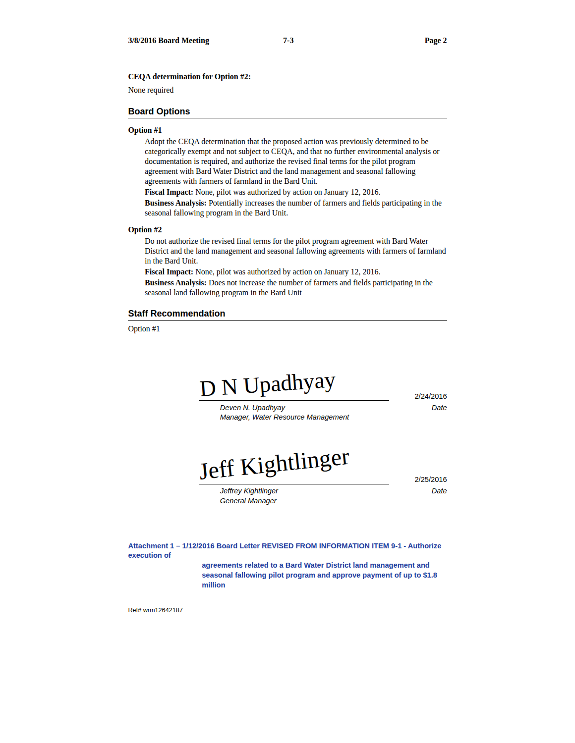3/8/2016 Board Meeting
7-3
Page 2
CEQA determination for Option #2:
None required
Board Options
Option #1
Adopt the CEQA determination that the proposed action was previously determined to be categorically exempt and not subject to CEQA, and that no further environmental analysis or documentation is required, and authorize the revised final terms for the pilot program agreement with Bard Water District and the land management and seasonal fallowing agreements with farmers of farmland in the Bard Unit.
Fiscal Impact: None, pilot was authorized by action on January 12, 2016.
Business Analysis: Potentially increases the number of farmers and fields participating in the seasonal fallowing program in the Bard Unit.
Option #2
Do not authorize the revised final terms for the pilot program agreement with Bard Water District and the land management and seasonal fallowing agreements with farmers of farmland in the Bard Unit.
Fiscal Impact: None, pilot was authorized by action on January 12, 2016.
Business Analysis: Does not increase the number of farmers and fields participating in the seasonal land fallowing program in the Bard Unit
Staff Recommendation
Option #1
D N Upadhyay
2/24/2016
Deven N. Upadhyay
Manager, Water Resource Management
Date
Jeff Kightlinger
2/25/2016
Jeffrey Kightlinger
General Manager
Date
Attachment 1 – 1/12/2016 Board Letter REVISED FROM INFORMATION ITEM 9-1 - Authorize execution of agreements related to a Bard Water District land management and seasonal fallowing pilot program and approve payment of up to $1.8 million
Ref# wrm12642187